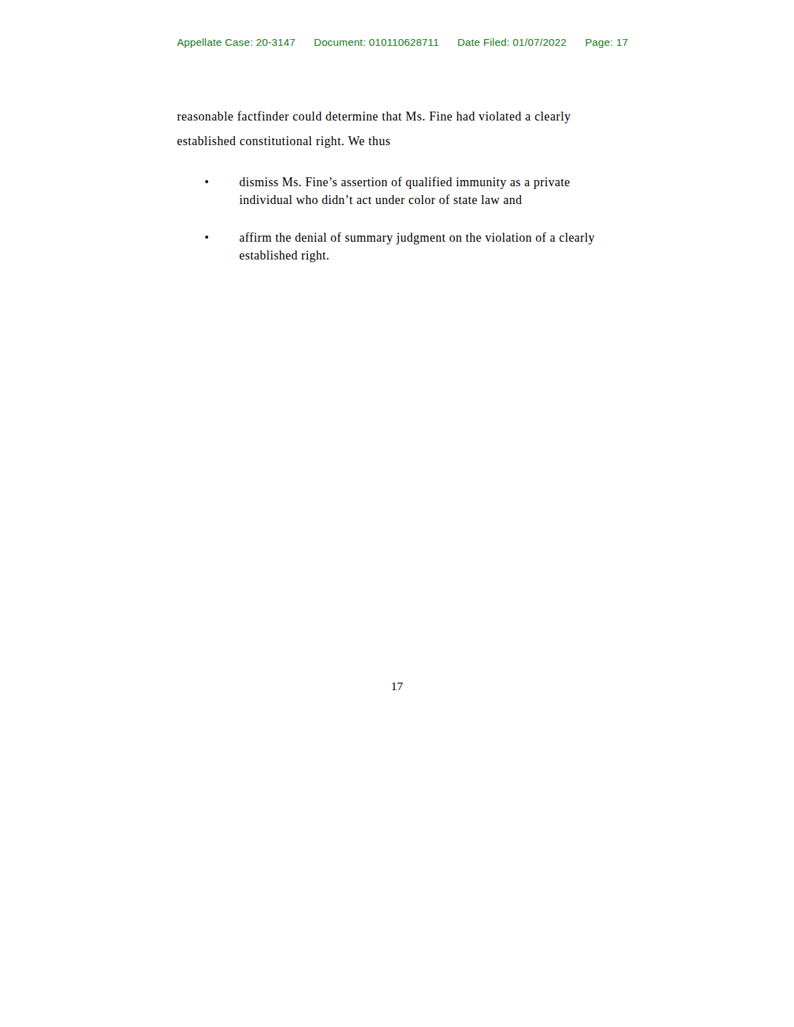Appellate Case: 20-3147 Document: 010110628711 Date Filed: 01/07/2022 Page: 17
reasonable factfinder could determine that Ms. Fine had violated a clearly established constitutional right. We thus
dismiss Ms. Fine’s assertion of qualified immunity as a private individual who didn’t act under color of state law and
affirm the denial of summary judgment on the violation of a clearly established right.
17